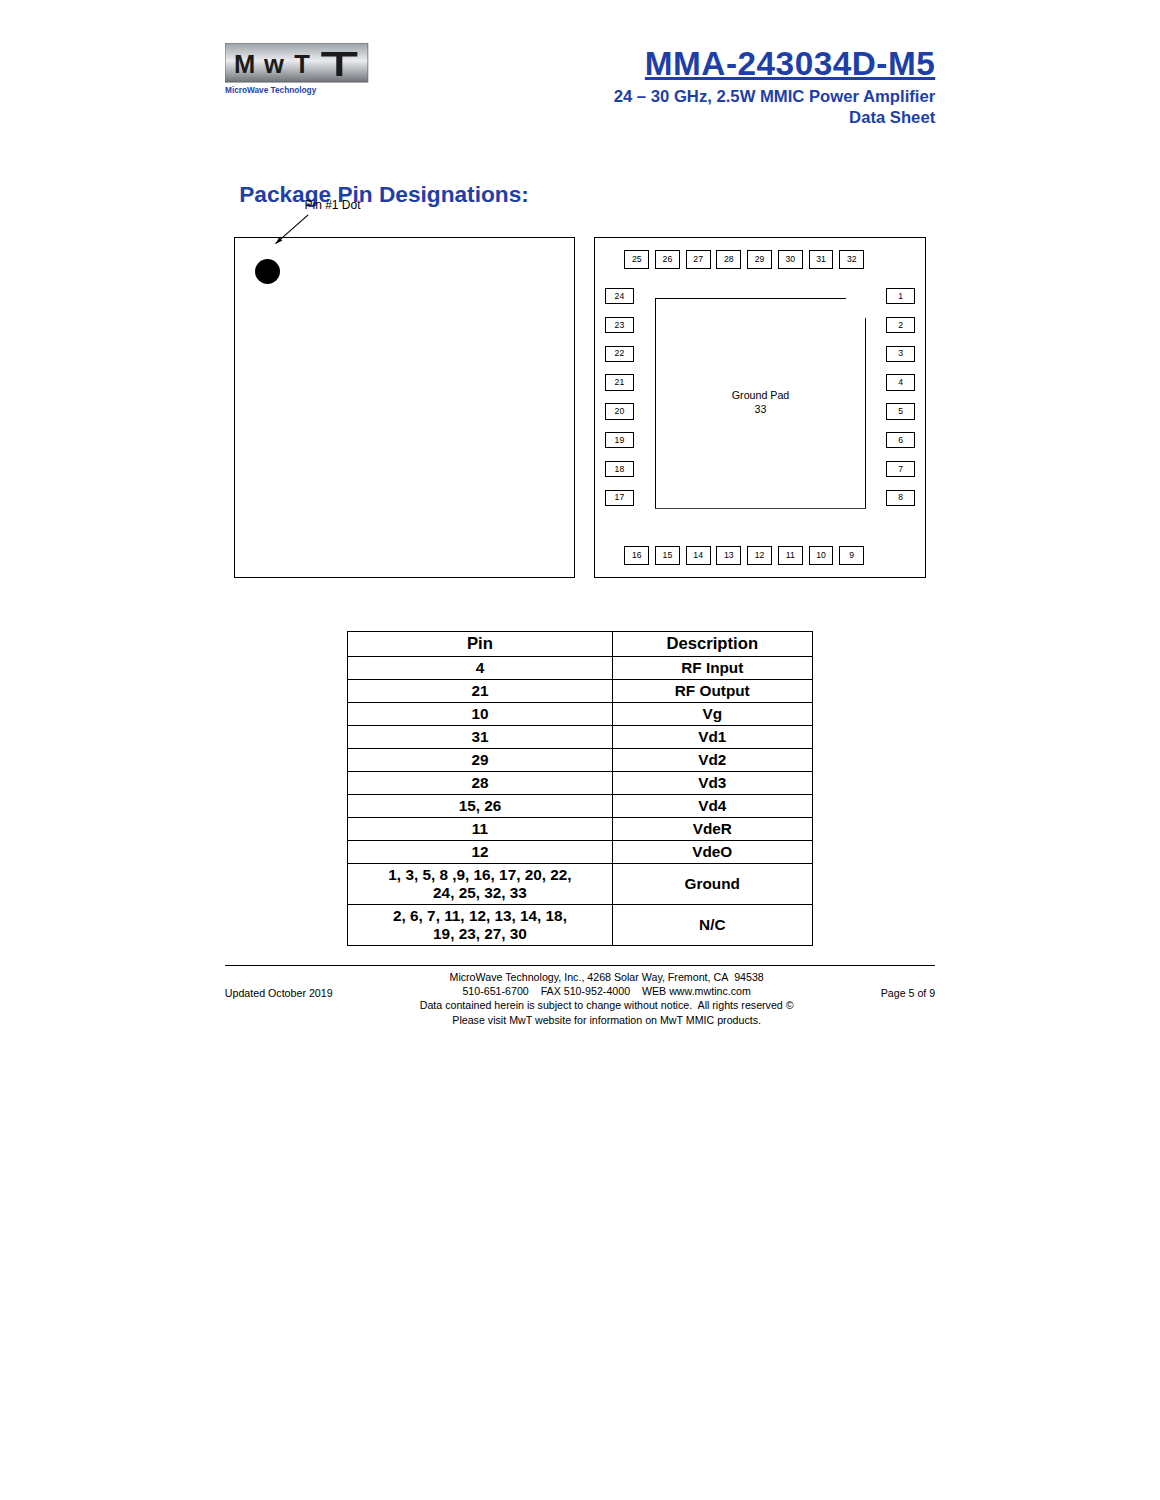M w T MicroWave Technology
MMA-243034D-M5
24 – 30 GHz, 2.5W MMIC Power Amplifier
Data Sheet
Package Pin Designations:
Pin #1 Dot
25
26
27
28
29
30
31
32
24
23
22
21
20
19
18
17
1
2
3
4
5
6
7
8
16
15
14
13
12
11
10
9
Ground Pad
33
| Pin | Description |
| --- | --- |
| 4 | RF Input |
| 21 | RF Output |
| 10 | Vg |
| 31 | Vd1 |
| 29 | Vd2 |
| 28 | Vd3 |
| 15, 26 | Vd4 |
| 11 | VdeR |
| 12 | VdeO |
| 1, 3, 5, 8 ,9, 16, 17, 20, 22, 24, 25, 32, 33 | Ground |
| 2, 6, 7, 11, 12, 13, 14, 18, 19, 23, 27, 30 | N/C |
Updated October 2019
MicroWave Technology, Inc., 4268 Solar Way, Fremont, CA 94538
510-651-6700 FAX 510-952-4000 WEB www.mwtinc.com
Data contained herein is subject to change without notice. All rights reserved ©
Please visit MwT website for information on MwT MMIC products.
Page 5 of 9